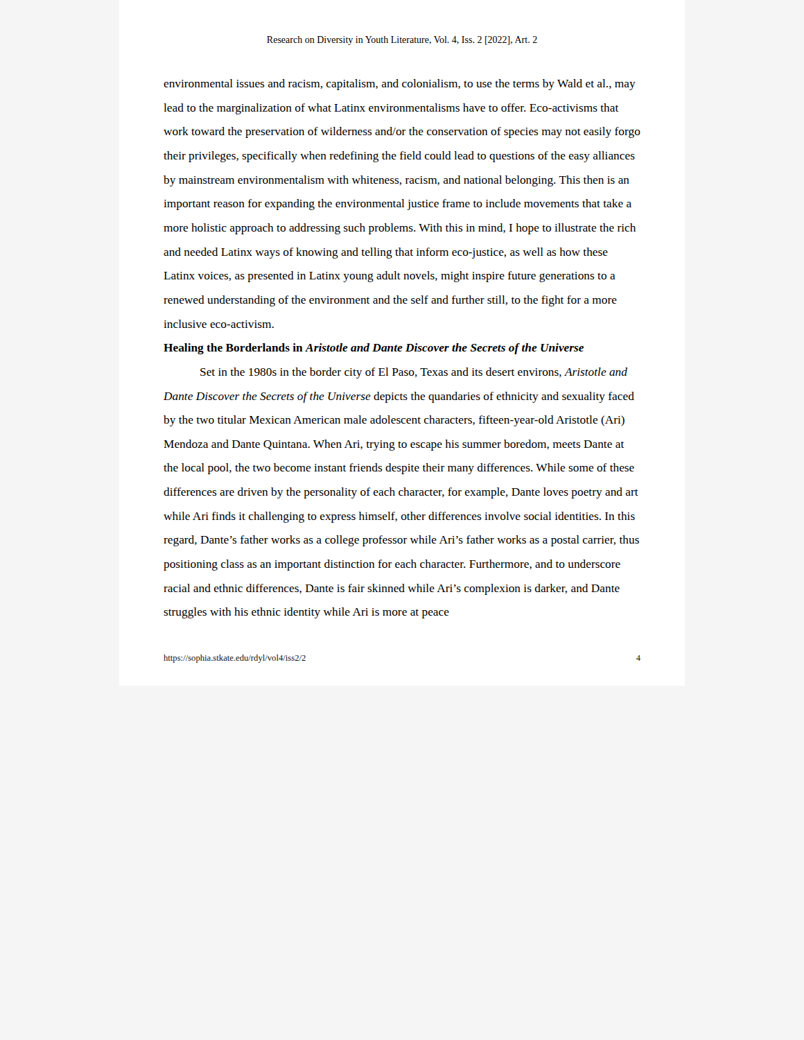Research on Diversity in Youth Literature, Vol. 4, Iss. 2 [2022], Art. 2
environmental issues and racism, capitalism, and colonialism, to use the terms by Wald et al., may lead to the marginalization of what Latinx environmentalisms have to offer. Eco-activisms that work toward the preservation of wilderness and/or the conservation of species may not easily forgo their privileges, specifically when redefining the field could lead to questions of the easy alliances by mainstream environmentalism with whiteness, racism, and national belonging. This then is an important reason for expanding the environmental justice frame to include movements that take a more holistic approach to addressing such problems. With this in mind, I hope to illustrate the rich and needed Latinx ways of knowing and telling that inform eco-justice, as well as how these Latinx voices, as presented in Latinx young adult novels, might inspire future generations to a renewed understanding of the environment and the self and further still, to the fight for a more inclusive eco-activism.
Healing the Borderlands in Aristotle and Dante Discover the Secrets of the Universe
Set in the 1980s in the border city of El Paso, Texas and its desert environs, Aristotle and Dante Discover the Secrets of the Universe depicts the quandaries of ethnicity and sexuality faced by the two titular Mexican American male adolescent characters, fifteen-year-old Aristotle (Ari) Mendoza and Dante Quintana. When Ari, trying to escape his summer boredom, meets Dante at the local pool, the two become instant friends despite their many differences. While some of these differences are driven by the personality of each character, for example, Dante loves poetry and art while Ari finds it challenging to express himself, other differences involve social identities. In this regard, Dante’s father works as a college professor while Ari’s father works as a postal carrier, thus positioning class as an important distinction for each character. Furthermore, and to underscore racial and ethnic differences, Dante is fair skinned while Ari’s complexion is darker, and Dante struggles with his ethnic identity while Ari is more at peace
https://sophia.stkate.edu/rdyl/vol4/iss2/2 4